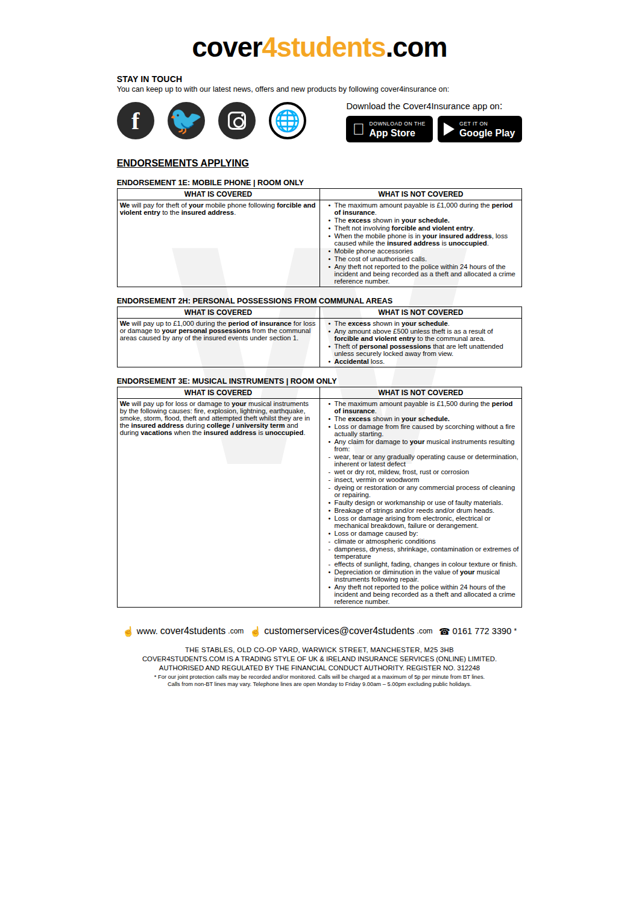W
cover 4 students.com
STAY IN TOUCH
You can keep up to with our latest news, offers and new products by following cover4insurance on:
f
🐦
🌐
Download the Cover4Insurance app on:
 Download on the
App Store
Get it on
Google Play
ENDORSEMENTS APPLYING
ENDORSEMENT 1E: MOBILE PHONE | ROOM ONLY
| WHAT IS COVERED | WHAT IS NOT COVERED |
| --- | --- |
| We will pay for theft of your mobile phone following forcible and violent entry to the insured address . | The maximum amount payable is £1,000 during the period of insurance . The excess shown in your schedule. Theft not involving forcible and violent entry . When the mobile phone is in your insured address , loss caused while the insured address is unoccupied . Mobile phone accessories The cost of unauthorised calls. Any theft not reported to the police within 24 hours of the incident and being recorded as a theft and allocated a crime reference number. |
ENDORSEMENT 2H: PERSONAL POSSESSIONS FROM COMMUNAL AREAS
| WHAT IS COVERED | WHAT IS NOT COVERED |
| --- | --- |
| We will pay up to £1,000 during the period of insurance for loss or damage to your personal possessions from the communal areas caused by any of the insured events under section 1. | The excess shown in your schedule . Any amount above £500 unless theft is as a result of forcible and violent entry to the communal area. Theft of personal possessions that are left unattended unless securely locked away from view. Accidental loss. |
ENDORSEMENT 3E: MUSICAL INSTRUMENTS | ROOM ONLY
| WHAT IS COVERED | WHAT IS NOT COVERED |
| --- | --- |
| We will pay up for loss or damage to your musical instruments by the following causes: fire, explosion, lightning, earthquake, smoke, storm, flood, theft and attempted theft whilst they are in the insured address during college / university term and during vacations when the insured address is unoccupied . | The maximum amount payable is £1,500 during the period of insurance . The excess shown in your schedule. Loss or damage from fire caused by scorching without a fire actually starting. Any claim for damage to your musical instruments resulting from: wear, tear or any gradually operating cause or determination, inherent or latest defect wet or dry rot, mildew, frost, rust or corrosion insect, vermin or woodworm dyeing or restoration or any commercial process of cleaning or repairing. Faulty design or workmanship or use of faulty materials. Breakage of strings and/or reeds and/or drum heads. Loss or damage arising from electronic, electrical or mechanical breakdown, failure or derangement. Loss or damage caused by: climate or atmospheric conditions dampness, dryness, shrinkage, contamination or extremes of temperature effects of sunlight, fading, changes in colour texture or finish. Depreciation or diminution in the value of your musical instruments following repair. Any theft not reported to the police within 24 hours of the incident and being recorded as a theft and allocated a crime reference number. |
☝ www.cover4students.com ☝ customerservices@cover4students.com ☎ 0161 772 3390*
THE STABLES, OLD CO-OP YARD, WARWICK STREET, MANCHESTER, M25 3HB
COVER4STUDENTS.COM IS A TRADING STYLE OF UK & IRELAND INSURANCE SERVICES (ONLINE) LIMITED.
AUTHORISED AND REGULATED BY THE FINANCIAL CONDUCT AUTHORITY. REGISTER NO. 312248
* For our joint protection calls may be recorded and/or monitored. Calls will be charged at a maximum of 5p per minute from BT lines.
Calls from non-BT lines may vary. Telephone lines are open Monday to Friday 9.00am – 5.00pm excluding public holidays.